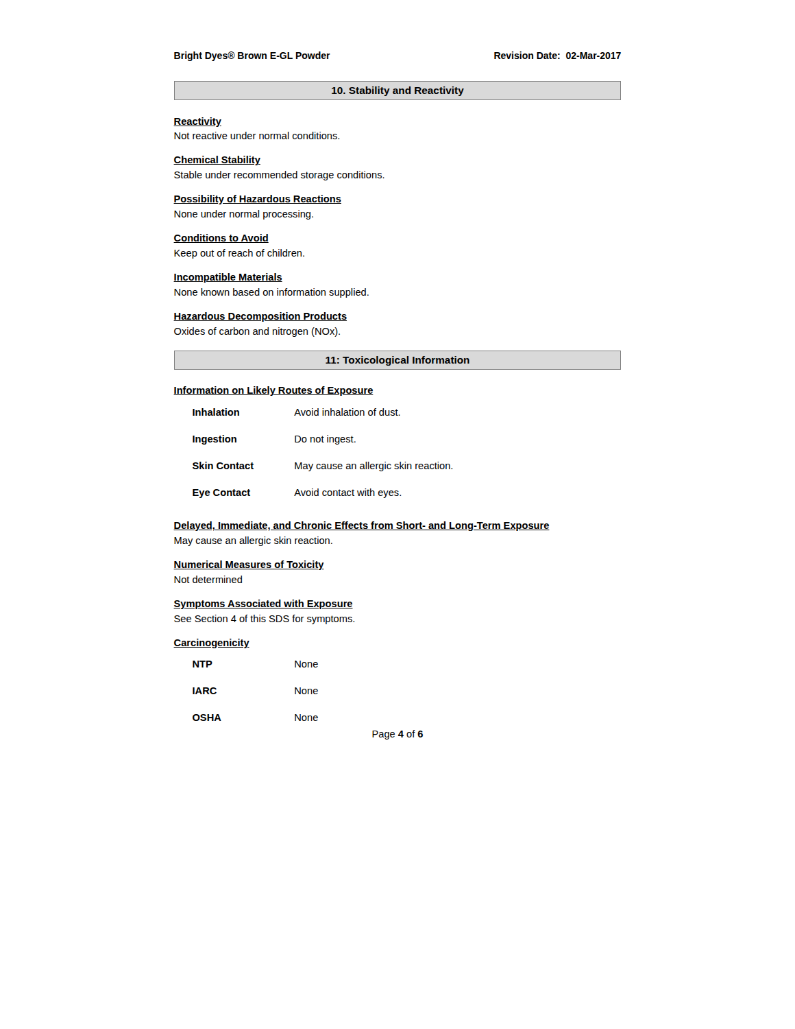Bright Dyes® Brown E-GL Powder
Revision Date: 02-Mar-2017
10. Stability and Reactivity
Reactivity
Not reactive under normal conditions.
Chemical Stability
Stable under recommended storage conditions.
Possibility of Hazardous Reactions
None under normal processing.
Conditions to Avoid
Keep out of reach of children.
Incompatible Materials
None known based on information supplied.
Hazardous Decomposition Products
Oxides of carbon and nitrogen (NOx).
11: Toxicological Information
Information on Likely Routes of Exposure
Inhalation
Avoid inhalation of dust.
Ingestion
Do not ingest.
Skin Contact
May cause an allergic skin reaction.
Eye Contact
Avoid contact with eyes.
Delayed, Immediate, and Chronic Effects from Short- and Long-Term Exposure
May cause an allergic skin reaction.
Numerical Measures of Toxicity
Not determined
Symptoms Associated with Exposure
See Section 4 of this SDS for symptoms.
Carcinogenicity
NTP
None
IARC
None
OSHA
None
Page 4 of 6